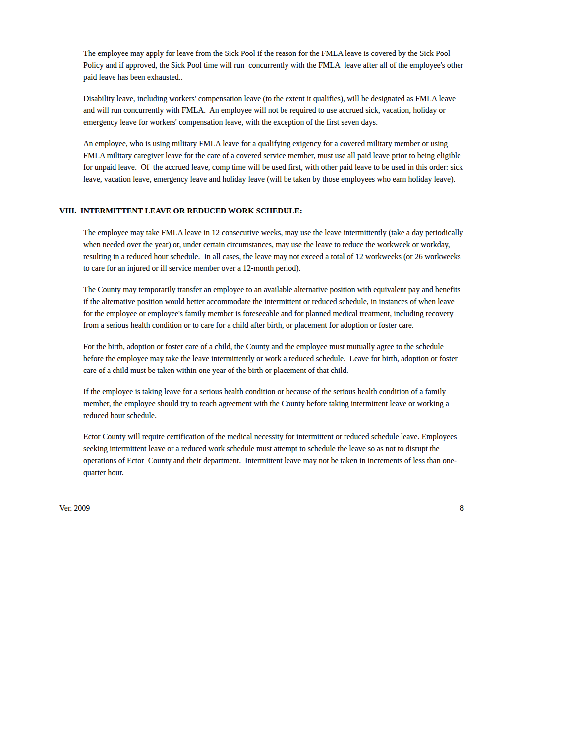The employee may apply for leave from the Sick Pool if the reason for the FMLA leave is covered by the Sick Pool Policy and if approved, the Sick Pool time will run concurrently with the FMLA leave after all of the employee's other paid leave has been exhausted..
Disability leave, including workers' compensation leave (to the extent it qualifies), will be designated as FMLA leave and will run concurrently with FMLA. An employee will not be required to use accrued sick, vacation, holiday or emergency leave for workers' compensation leave, with the exception of the first seven days.
An employee, who is using military FMLA leave for a qualifying exigency for a covered military member or using FMLA military caregiver leave for the care of a covered service member, must use all paid leave prior to being eligible for unpaid leave. Of the accrued leave, comp time will be used first, with other paid leave to be used in this order: sick leave, vacation leave, emergency leave and holiday leave (will be taken by those employees who earn holiday leave).
VIII. INTERMITTENT LEAVE OR REDUCED WORK SCHEDULE:
The employee may take FMLA leave in 12 consecutive weeks, may use the leave intermittently (take a day periodically when needed over the year) or, under certain circumstances, may use the leave to reduce the workweek or workday, resulting in a reduced hour schedule. In all cases, the leave may not exceed a total of 12 workweeks (or 26 workweeks to care for an injured or ill service member over a 12-month period).
The County may temporarily transfer an employee to an available alternative position with equivalent pay and benefits if the alternative position would better accommodate the intermittent or reduced schedule, in instances of when leave for the employee or employee's family member is foreseeable and for planned medical treatment, including recovery from a serious health condition or to care for a child after birth, or placement for adoption or foster care.
For the birth, adoption or foster care of a child, the County and the employee must mutually agree to the schedule before the employee may take the leave intermittently or work a reduced schedule. Leave for birth, adoption or foster care of a child must be taken within one year of the birth or placement of that child.
If the employee is taking leave for a serious health condition or because of the serious health condition of a family member, the employee should try to reach agreement with the County before taking intermittent leave or working a reduced hour schedule.
Ector County will require certification of the medical necessity for intermittent or reduced schedule leave. Employees seeking intermittent leave or a reduced work schedule must attempt to schedule the leave so as not to disrupt the operations of Ector County and their department. Intermittent leave may not be taken in increments of less than one-quarter hour.
Ver. 2009 8